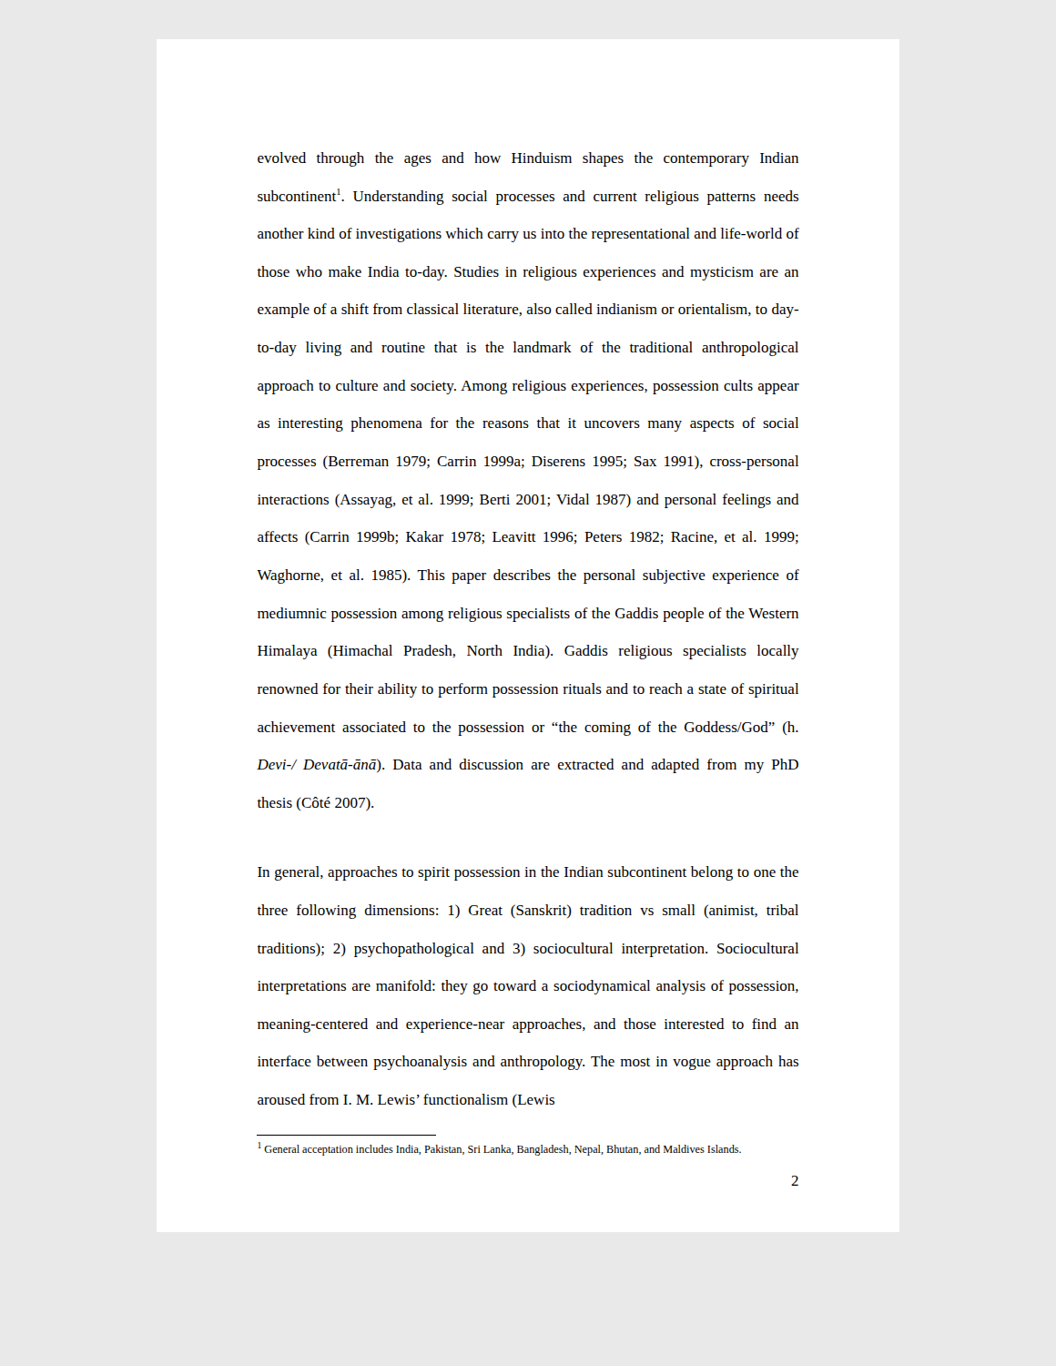evolved through the ages and how Hinduism shapes the contemporary Indian subcontinent1. Understanding social processes and current religious patterns needs another kind of investigations which carry us into the representational and life-world of those who make India to-day. Studies in religious experiences and mysticism are an example of a shift from classical literature, also called indianism or orientalism, to day-to-day living and routine that is the landmark of the traditional anthropological approach to culture and society. Among religious experiences, possession cults appear as interesting phenomena for the reasons that it uncovers many aspects of social processes (Berreman 1979; Carrin 1999a; Diserens 1995; Sax 1991), cross-personal interactions (Assayag, et al. 1999; Berti 2001; Vidal 1987) and personal feelings and affects (Carrin 1999b; Kakar 1978; Leavitt 1996; Peters 1982; Racine, et al. 1999; Waghorne, et al. 1985). This paper describes the personal subjective experience of mediumnic possession among religious specialists of the Gaddis people of the Western Himalaya (Himachal Pradesh, North India). Gaddis religious specialists locally renowned for their ability to perform possession rituals and to reach a state of spiritual achievement associated to the possession or “the coming of the Goddess/God” (h. Devi-/ Devatā-ānā). Data and discussion are extracted and adapted from my PhD thesis (Côté 2007).
In general, approaches to spirit possession in the Indian subcontinent belong to one the three following dimensions: 1) Great (Sanskrit) tradition vs small (animist, tribal traditions); 2) psychopathological and 3) sociocultural interpretation. Sociocultural interpretations are manifold: they go toward a sociodynamical analysis of possession, meaning-centered and experience-near approaches, and those interested to find an interface between psychoanalysis and anthropology. The most in vogue approach has aroused from I. M. Lewis’ functionalism (Lewis
1 General acceptation includes India, Pakistan, Sri Lanka, Bangladesh, Nepal, Bhutan, and Maldives Islands.
2